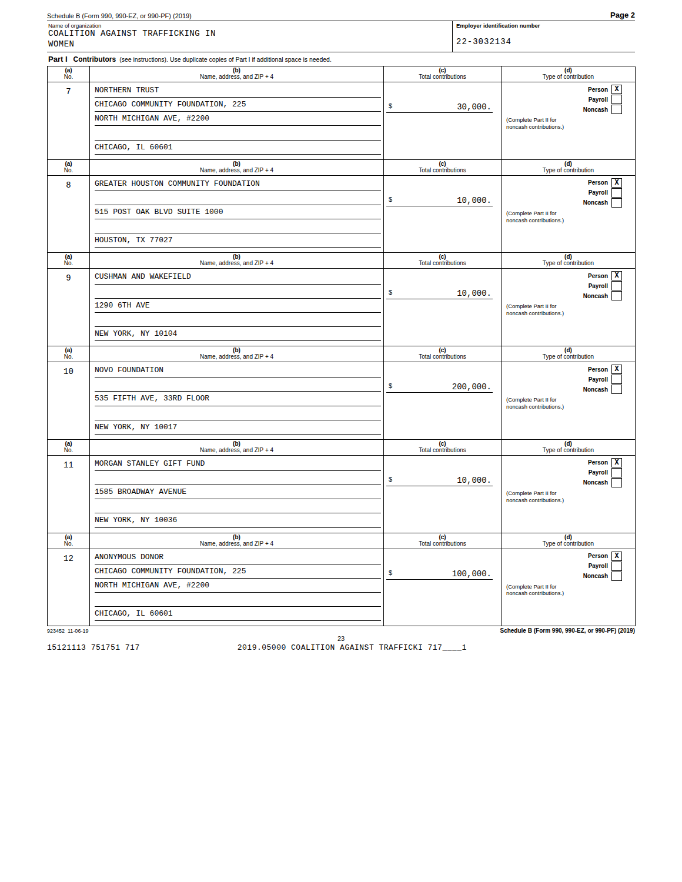Schedule B (Form 990, 990-EZ, or 990-PF) (2019)
Page 2
Name of organization
COALITION AGAINST TRAFFICKING IN
WOMEN
Employer identification number
22-3032134
Part I
Contributors
(see instructions). Use duplicate copies of Part I if additional space is needed.
| (a) No. | (b) Name, address, and ZIP + 4 | (c) Total contributions | (d) Type of contribution |
| --- | --- | --- | --- |
| 7 | NORTHERN TRUST CHICAGO COMMUNITY FOUNDATION, 225 NORTH MICHIGAN AVE, #2200 CHICAGO, IL 60601 | $ 30,000. | Person X Payroll Noncash (Complete Part II for noncash contributions.) |
| (a) No. | (b) Name, address, and ZIP + 4 | (c) Total contributions | (d) Type of contribution |
| 8 | GREATER HOUSTON COMMUNITY FOUNDATION 515 POST OAK BLVD SUITE 1000 HOUSTON, TX 77027 | $ 10,000. | Person X Payroll Noncash (Complete Part II for noncash contributions.) |
| (a) No. | (b) Name, address, and ZIP + 4 | (c) Total contributions | (d) Type of contribution |
| 9 | CUSHMAN AND WAKEFIELD 1290 6TH AVE NEW YORK, NY 10104 | $ 10,000. | Person X Payroll Noncash (Complete Part II for noncash contributions.) |
| (a) No. | (b) Name, address, and ZIP + 4 | (c) Total contributions | (d) Type of contribution |
| 10 | NOVO FOUNDATION 535 FIFTH AVE, 33RD FLOOR NEW YORK, NY 10017 | $ 200,000. | Person X Payroll Noncash (Complete Part II for noncash contributions.) |
| (a) No. | (b) Name, address, and ZIP + 4 | (c) Total contributions | (d) Type of contribution |
| 11 | MORGAN STANLEY GIFT FUND 1585 BROADWAY AVENUE NEW YORK, NY 10036 | $ 10,000. | Person X Payroll Noncash (Complete Part II for noncash contributions.) |
| (a) No. | (b) Name, address, and ZIP + 4 | (c) Total contributions | (d) Type of contribution |
| 12 | ANONYMOUS DONOR CHICAGO COMMUNITY FOUNDATION, 225 NORTH MICHIGAN AVE, #2200 CHICAGO, IL 60601 | $ 100,000. | Person X Payroll Noncash (Complete Part II for noncash contributions.) |
923452 11-06-19
Schedule B (Form 990, 990-EZ, or 990-PF) (2019)
23
15121113 751751 717 2019.05000 COALITION AGAINST TRAFFICKI 717____1